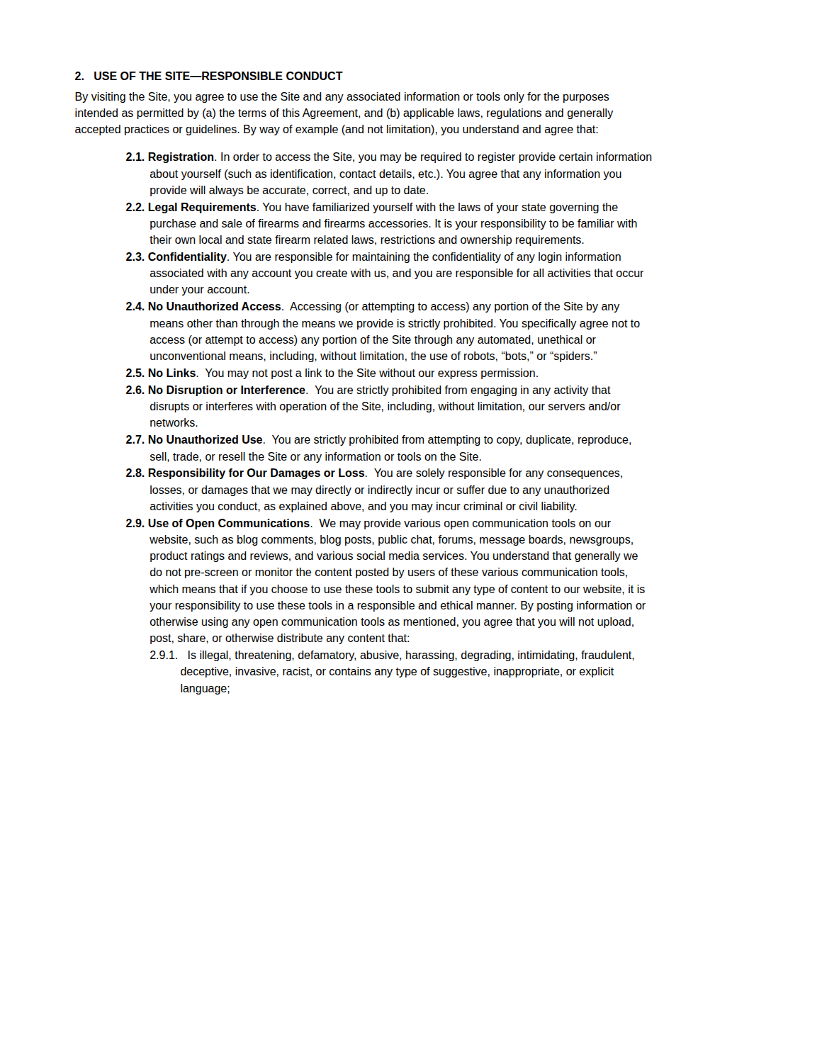2. USE OF THE SITE—RESPONSIBLE CONDUCT
By visiting the Site, you agree to use the Site and any associated information or tools only for the purposes intended as permitted by (a) the terms of this Agreement, and (b) applicable laws, regulations and generally accepted practices or guidelines. By way of example (and not limitation), you understand and agree that:
2.1. Registration. In order to access the Site, you may be required to register provide certain information about yourself (such as identification, contact details, etc.). You agree that any information you provide will always be accurate, correct, and up to date.
2.2. Legal Requirements. You have familiarized yourself with the laws of your state governing the purchase and sale of firearms and firearms accessories. It is your responsibility to be familiar with their own local and state firearm related laws, restrictions and ownership requirements.
2.3. Confidentiality. You are responsible for maintaining the confidentiality of any login information associated with any account you create with us, and you are responsible for all activities that occur under your account.
2.4. No Unauthorized Access. Accessing (or attempting to access) any portion of the Site by any means other than through the means we provide is strictly prohibited. You specifically agree not to access (or attempt to access) any portion of the Site through any automated, unethical or unconventional means, including, without limitation, the use of robots, “bots,” or “spiders.”
2.5. No Links. You may not post a link to the Site without our express permission.
2.6. No Disruption or Interference. You are strictly prohibited from engaging in any activity that disrupts or interferes with operation of the Site, including, without limitation, our servers and/or networks.
2.7. No Unauthorized Use. You are strictly prohibited from attempting to copy, duplicate, reproduce, sell, trade, or resell the Site or any information or tools on the Site.
2.8. Responsibility for Our Damages or Loss. You are solely responsible for any consequences, losses, or damages that we may directly or indirectly incur or suffer due to any unauthorized activities you conduct, as explained above, and you may incur criminal or civil liability.
2.9. Use of Open Communications. We may provide various open communication tools on our website, such as blog comments, blog posts, public chat, forums, message boards, newsgroups, product ratings and reviews, and various social media services. You understand that generally we do not pre-screen or monitor the content posted by users of these various communication tools, which means that if you choose to use these tools to submit any type of content to our website, it is your responsibility to use these tools in a responsible and ethical manner. By posting information or otherwise using any open communication tools as mentioned, you agree that you will not upload, post, share, or otherwise distribute any content that:
2.9.1. Is illegal, threatening, defamatory, abusive, harassing, degrading, intimidating, fraudulent, deceptive, invasive, racist, or contains any type of suggestive, inappropriate, or explicit language;